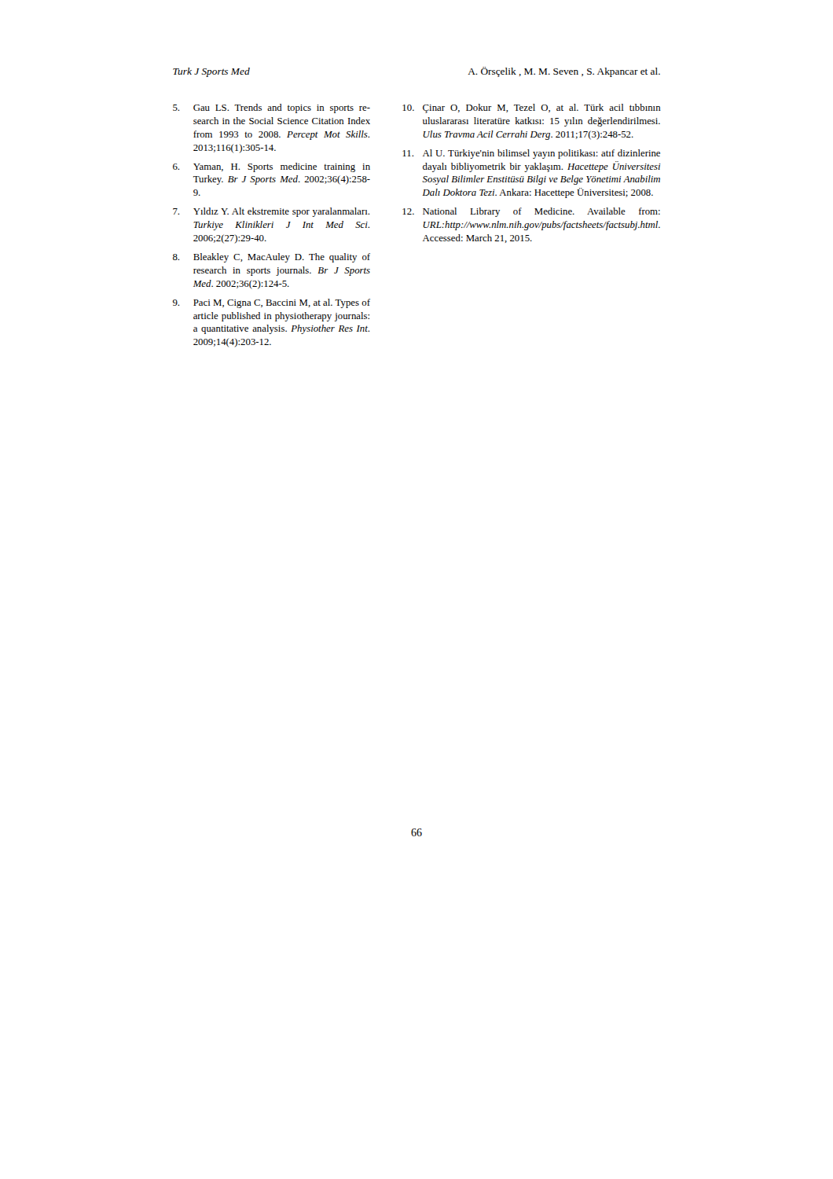Turk J Sports Med A. Örsçelik , M. M. Seven , S. Akpancar et al.
5. Gau LS. Trends and topics in sports research in the Social Science Citation Index from 1993 to 2008. Percept Mot Skills. 2013;116(1):305-14.
6. Yaman, H. Sports medicine training in Turkey. Br J Sports Med. 2002;36(4):258-9.
7. Yıldız Y. Alt ekstremite spor yaralanmaları. Turkiye Klinikleri J Int Med Sci. 2006;2(27):29-40.
8. Bleakley C, MacAuley D. The quality of research in sports journals. Br J Sports Med. 2002;36(2):124-5.
9. Paci M, Cigna C, Baccini M, at al. Types of article published in physiotherapy journals: a quantitative analysis. Physiother Res Int. 2009;14(4):203-12.
10. Çinar O, Dokur M, Tezel O, at al. Türk acil tıbbının uluslararası literatüre katkısı: 15 yılın değerlendirilmesi. Ulus Travma Acil Cerrahi Derg. 2011;17(3):248-52.
11. Al U. Türkiye'nin bilimsel yayın politikası: atıf dizinlerine dayalı bibliyometrik bir yaklaşım. Hacettepe Üniversitesi Sosyal Bilimler Enstitüsü Bilgi ve Belge Yönetimi Anabilim Dalı Doktora Tezi. Ankara: Hacettepe Üniversitesi; 2008.
12. National Library of Medicine. Available from: URL:http://www.nlm.nih.gov/pubs/factsheets/factsubj.html. Accessed: March 21, 2015.
66